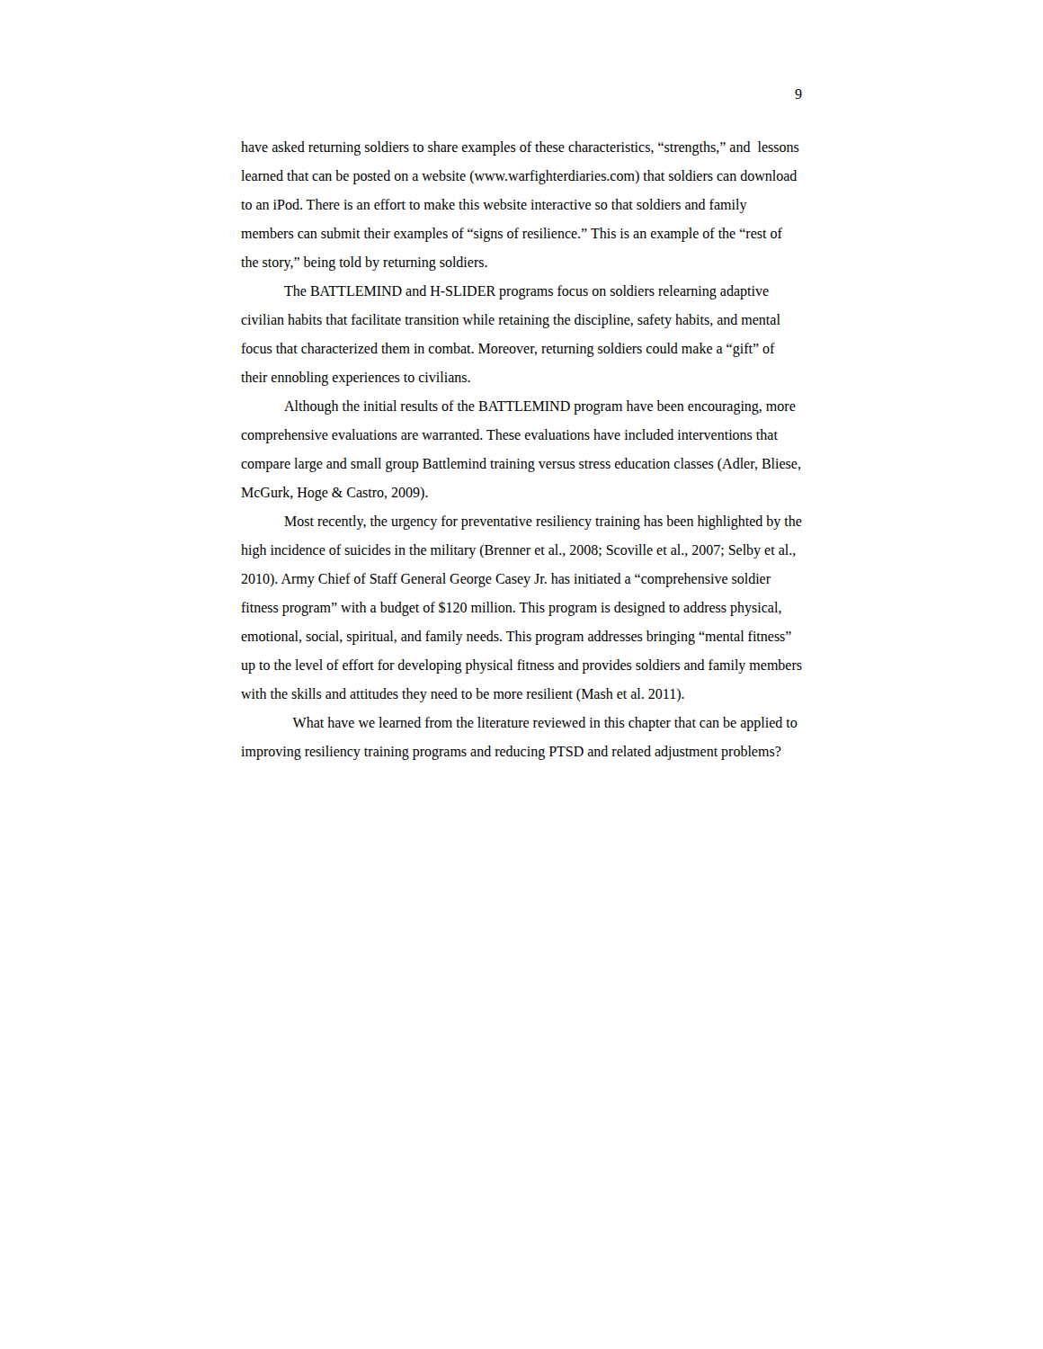9
have asked returning soldiers to share examples of these characteristics, “strengths,” and lessons learned that can be posted on a website (www.warfighterdiaries.com) that soldiers can download to an iPod. There is an effort to make this website interactive so that soldiers and family members can submit their examples of “signs of resilience.” This is an example of the “rest of the story,” being told by returning soldiers.
The BATTLEMIND and H-SLIDER programs focus on soldiers relearning adaptive civilian habits that facilitate transition while retaining the discipline, safety habits, and mental focus that characterized them in combat. Moreover, returning soldiers could make a “gift” of their ennobling experiences to civilians.
Although the initial results of the BATTLEMIND program have been encouraging, more comprehensive evaluations are warranted. These evaluations have included interventions that compare large and small group Battlemind training versus stress education classes (Adler, Bliese, McGurk, Hoge & Castro, 2009).
Most recently, the urgency for preventative resiliency training has been highlighted by the high incidence of suicides in the military (Brenner et al., 2008; Scoville et al., 2007; Selby et al., 2010). Army Chief of Staff General George Casey Jr. has initiated a “comprehensive soldier fitness program” with a budget of $120 million. This program is designed to address physical, emotional, social, spiritual, and family needs. This program addresses bringing “mental fitness” up to the level of effort for developing physical fitness and provides soldiers and family members with the skills and attitudes they need to be more resilient (Mash et al. 2011).
What have we learned from the literature reviewed in this chapter that can be applied to improving resiliency training programs and reducing PTSD and related adjustment problems?